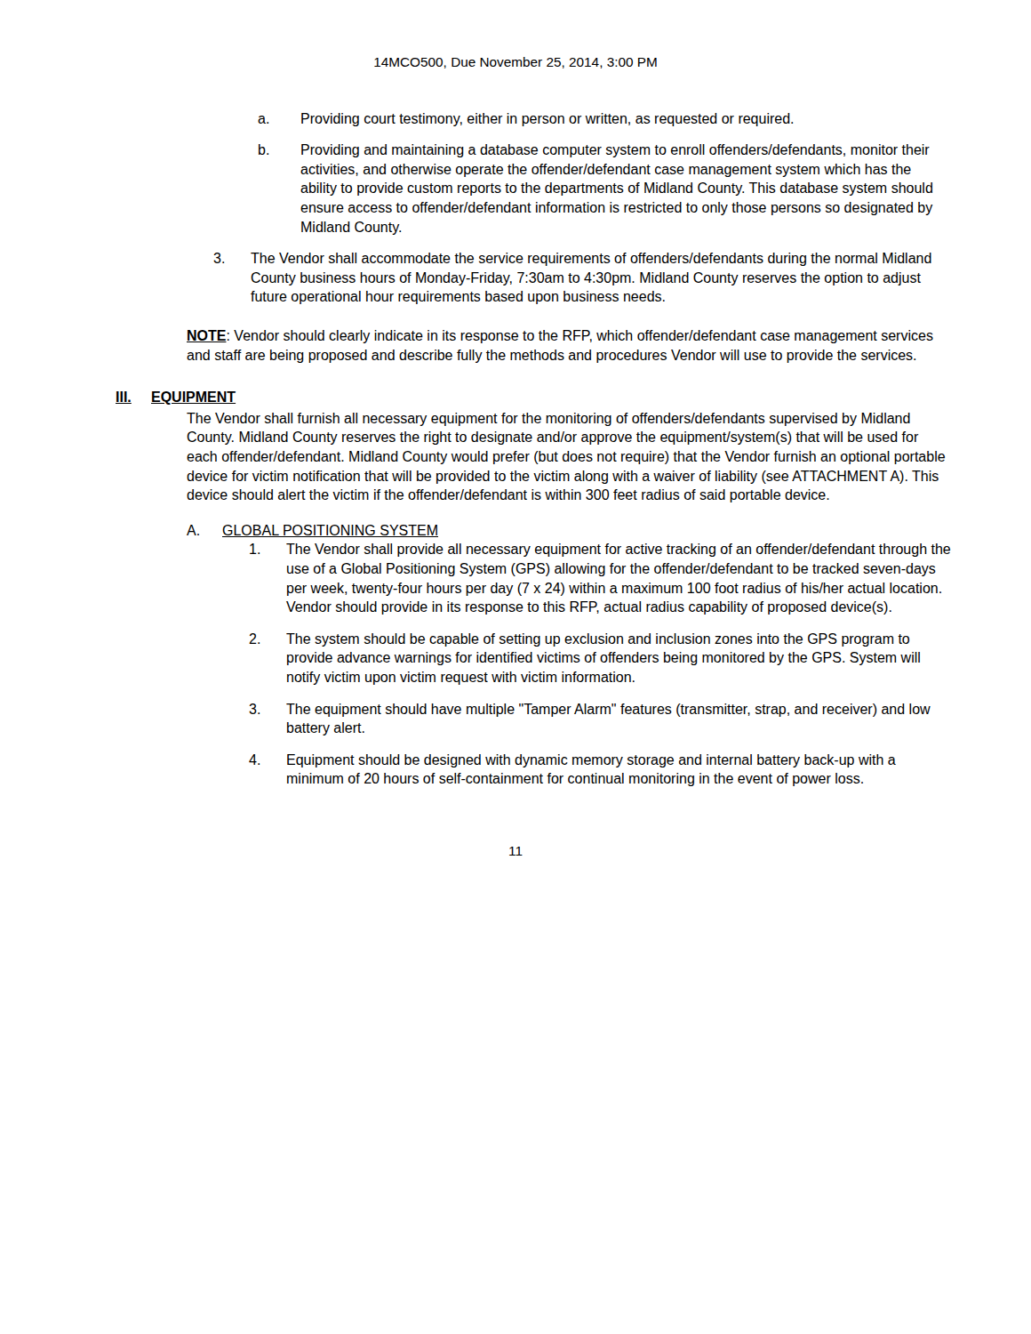14MCO500, Due November 25, 2014, 3:00 PM
a. Providing court testimony, either in person or written, as requested or required.
b. Providing and maintaining a database computer system to enroll offenders/defendants, monitor their activities, and otherwise operate the offender/defendant case management system which has the ability to provide custom reports to the departments of Midland County. This database system should ensure access to offender/defendant information is restricted to only those persons so designated by Midland County.
3. The Vendor shall accommodate the service requirements of offenders/defendants during the normal Midland County business hours of Monday-Friday, 7:30am to 4:30pm. Midland County reserves the option to adjust future operational hour requirements based upon business needs.
NOTE: Vendor should clearly indicate in its response to the RFP, which offender/defendant case management services and staff are being proposed and describe fully the methods and procedures Vendor will use to provide the services.
III.
EQUIPMENT
The Vendor shall furnish all necessary equipment for the monitoring of offenders/defendants supervised by Midland County. Midland County reserves the right to designate and/or approve the equipment/system(s) that will be used for each offender/defendant. Midland County would prefer (but does not require) that the Vendor furnish an optional portable device for victim notification that will be provided to the victim along with a waiver of liability (see ATTACHMENT A). This device should alert the victim if the offender/defendant is within 300 feet radius of said portable device.
A. GLOBAL POSITIONING SYSTEM
1. The Vendor shall provide all necessary equipment for active tracking of an offender/defendant through the use of a Global Positioning System (GPS) allowing for the offender/defendant to be tracked seven-days per week, twenty-four hours per day (7 x 24) within a maximum 100 foot radius of his/her actual location. Vendor should provide in its response to this RFP, actual radius capability of proposed device(s).
2. The system should be capable of setting up exclusion and inclusion zones into the GPS program to provide advance warnings for identified victims of offenders being monitored by the GPS. System will notify victim upon victim request with victim information.
3. The equipment should have multiple "Tamper Alarm" features (transmitter, strap, and receiver) and low battery alert.
4. Equipment should be designed with dynamic memory storage and internal battery back-up with a minimum of 20 hours of self-containment for continual monitoring in the event of power loss.
11